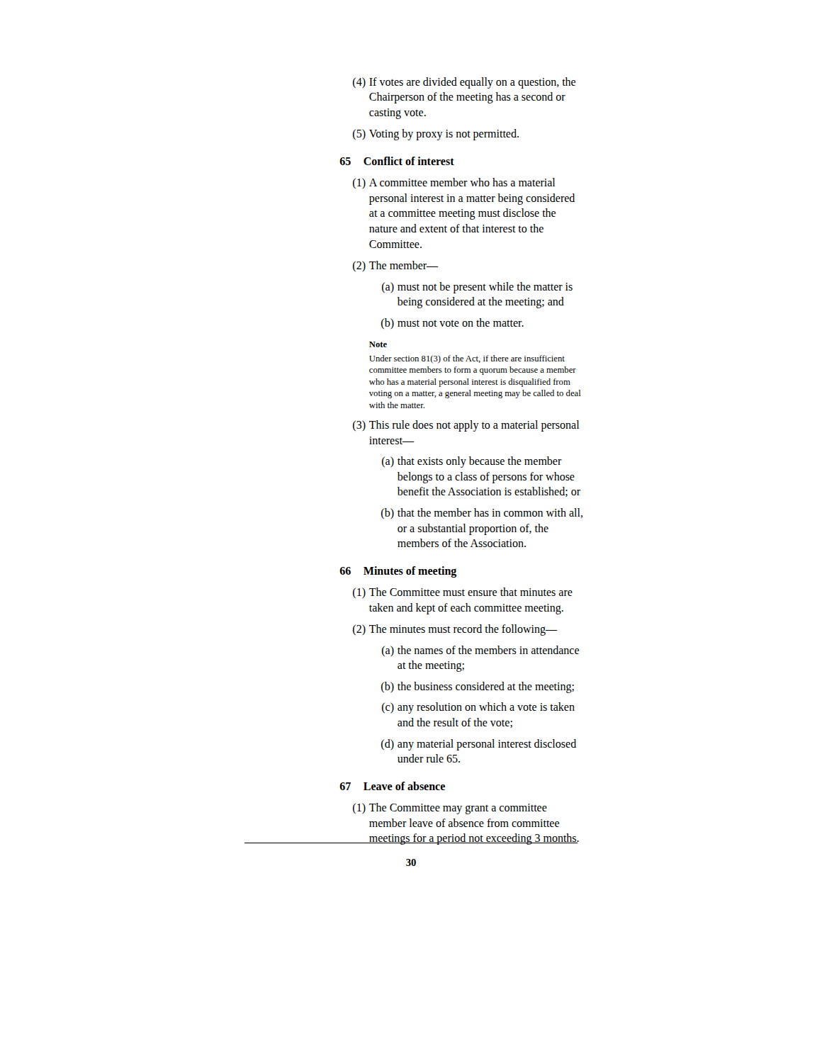(4) If votes are divided equally on a question, the Chairperson of the meeting has a second or casting vote.
(5) Voting by proxy is not permitted.
65 Conflict of interest
(1) A committee member who has a material personal interest in a matter being considered at a committee meeting must disclose the nature and extent of that interest to the Committee.
(2) The member—
(a) must not be present while the matter is being considered at the meeting; and
(b) must not vote on the matter.
Note
Under section 81(3) of the Act, if there are insufficient committee members to form a quorum because a member who has a material personal interest is disqualified from voting on a matter, a general meeting may be called to deal with the matter.
(3) This rule does not apply to a material personal interest—
(a) that exists only because the member belongs to a class of persons for whose benefit the Association is established; or
(b) that the member has in common with all, or a substantial proportion of, the members of the Association.
66 Minutes of meeting
(1) The Committee must ensure that minutes are taken and kept of each committee meeting.
(2) The minutes must record the following—
(a) the names of the members in attendance at the meeting;
(b) the business considered at the meeting;
(c) any resolution on which a vote is taken and the result of the vote;
(d) any material personal interest disclosed under rule 65.
67 Leave of absence
(1) The Committee may grant a committee member leave of absence from committee meetings for a period not exceeding 3 months.
30